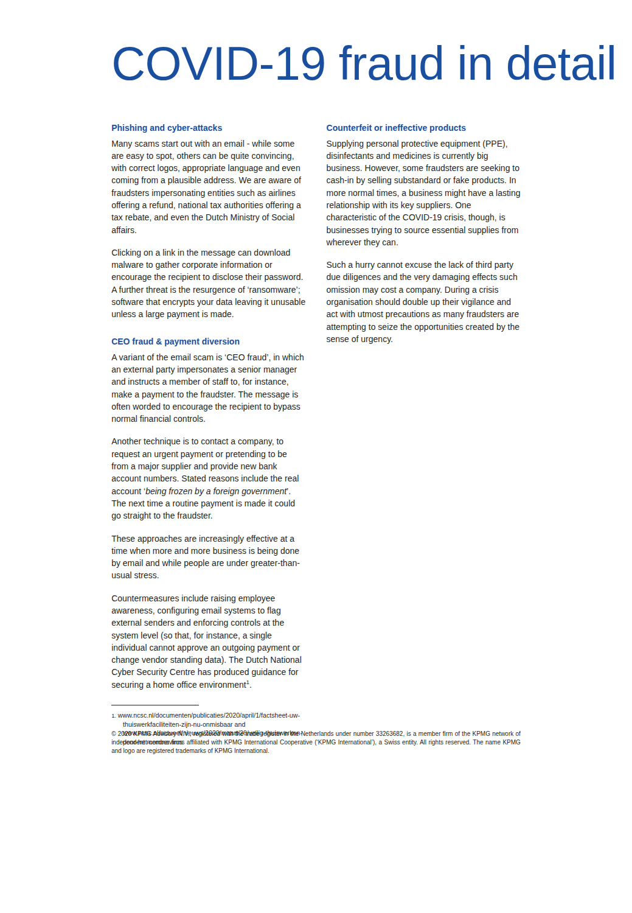COVID-19 fraud in detail
Phishing and cyber-attacks
Many scams start out with an email - while some are easy to spot, others can be quite convincing, with correct logos, appropriate language and even coming from a plausible address. We are aware of fraudsters impersonating entities such as airlines offering a refund, national tax authorities offering a tax rebate, and even the Dutch Ministry of Social affairs.
Clicking on a link in the message can download malware to gather corporate information or encourage the recipient to disclose their password. A further threat is the resurgence of ‘ransomware’; software that encrypts your data leaving it unusable unless a large payment is made.
CEO fraud & payment diversion
A variant of the email scam is ‘CEO fraud’, in which an external party impersonates a senior manager and instructs a member of staff to, for instance, make a payment to the fraudster. The message is often worded to encourage the recipient to bypass normal financial controls.
Another technique is to contact a company, to request an urgent payment or pretending to be from a major supplier and provide new bank account numbers. Stated reasons include the real account ‘being frozen by a foreign government’. The next time a routine payment is made it could go straight to the fraudster.
These approaches are increasingly effective at a time when more and more business is being done by email and while people are under greater-than-usual stress.
Countermeasures include raising employee awareness, configuring email systems to flag external senders and enforcing controls at the system level (so that, for instance, a single individual cannot approve an outgoing payment or change vendor standing data). The Dutch National Cyber Security Centre has produced guidance for securing a home office environment1.
1. www.ncsc.nl/documenten/publicaties/2020/april/1/factsheet-uw-thuiswerkfaciliteiten-zijn-nu-onmisbaar and www.ncsc.nl/actueel/nieuws/2020/maart/26/veilig-thuiswerken-door-het-coronavirus
Counterfeit or ineffective products
Supplying personal protective equipment (PPE), disinfectants and medicines is currently big business. However, some fraudsters are seeking to cash-in by selling substandard or fake products. In more normal times, a business might have a lasting relationship with its key suppliers. One characteristic of the COVID-19 crisis, though, is businesses trying to source essential supplies from wherever they can.
Such a hurry cannot excuse the lack of third party due diligences and the very damaging effects such omission may cost a company. During a crisis organisation should double up their vigilance and act with utmost precautions as many fraudsters are attempting to seize the opportunities created by the sense of urgency.
© 2020 KPMG Advisory N.V., registered with the trade register in the Netherlands under number 33263682, is a member firm of the KPMG network of independent member firms affiliated with KPMG International Cooperative (‘KPMG International’), a Swiss entity. All rights reserved. The name KPMG and logo are registered trademarks of KPMG International.